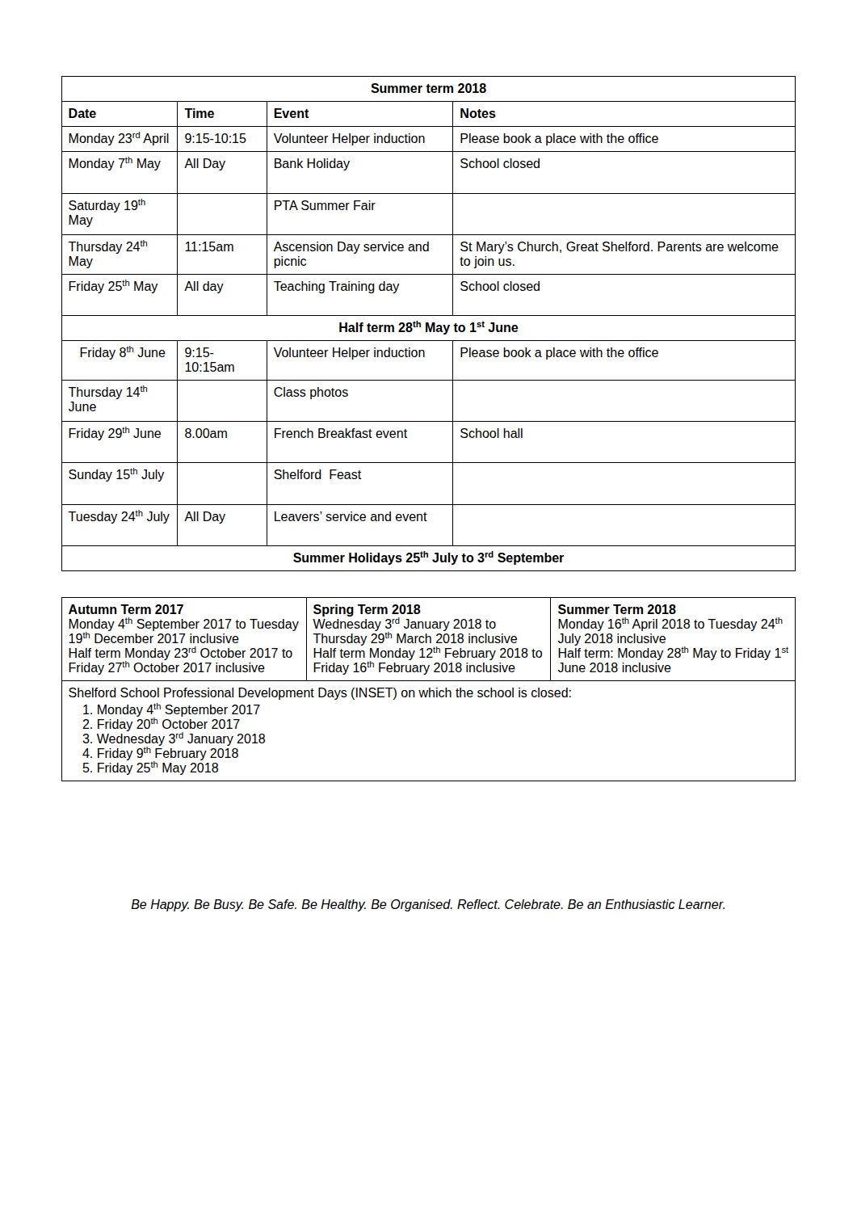| Summer term 2018 |
| Date | Time | Event | Notes |
| Monday 23 rd April | 9:15-10:15 | Volunteer Helper induction | Please book a place with the office |
| Monday 7 th May | All Day | Bank Holiday | School closed |
| Saturday 19 th May | | PTA Summer Fair | |
| Thursday 24 th May | 11:15am | Ascension Day service and picnic | St Mary’s Church, Great Shelford. Parents are welcome to join us. |
| Friday 25 th May | All day | Teaching Training day | School closed |
| Half term 28 th May to 1 st June |
| Friday 8 th June | 9:15-10:15am | Volunteer Helper induction | Please book a place with the office |
| Thursday 14 th June | | Class photos | |
| Friday 29 th June | 8.00am | French Breakfast event | School hall |
| Sunday 15 th July | | Shelford Feast | |
| Tuesday 24 th July | All Day | Leavers’ service and event | |
| Summer Holidays 25 th July to 3 rd September |
| Autumn Term 2017 Monday 4 th September 2017 to Tuesday 19 th December 2017 inclusive Half term Monday 23 rd October 2017 to Friday 27 th October 2017 inclusive | Spring Term 2018 Wednesday 3 rd January 2018 to Thursday 29 th March 2018 inclusive Half term Monday 12 th February 2018 to Friday 16 th February 2018 inclusive | Summer Term 2018 Monday 16 th April 2018 to Tuesday 24 th July 2018 inclusive Half term: Monday 28 th May to Friday 1 st June 2018 inclusive |
| Shelford School Professional Development Days (INSET) on which the school is closed: Monday 4 th September 2017 Friday 20 th October 2017 Wednesday 3 rd January 2018 Friday 9 th February 2018 Friday 25 th May 2018 |
Be Happy. Be Busy. Be Safe. Be Healthy. Be Organised. Reflect. Celebrate. Be an Enthusiastic Learner.